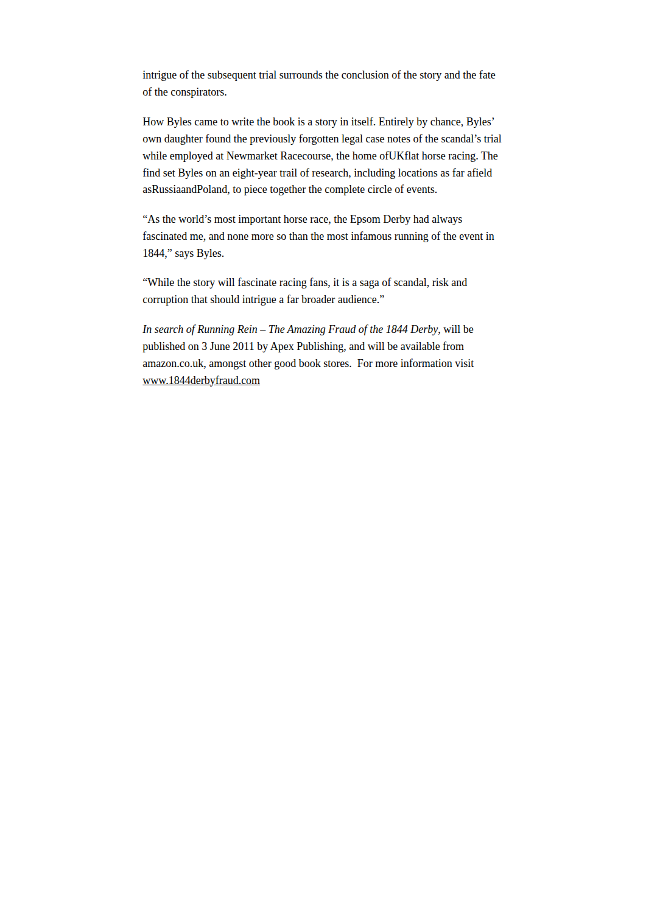intrigue of the subsequent trial surrounds the conclusion of the story and the fate of the conspirators.
How Byles came to write the book is a story in itself. Entirely by chance, Byles’ own daughter found the previously forgotten legal case notes of the scandal’s trial while employed at Newmarket Racecourse, the home ofUKflat horse racing. The find set Byles on an eight-year trail of research, including locations as far afield asRussiaandPoland, to piece together the complete circle of events.
“As the world’s most important horse race, the Epsom Derby had always fascinated me, and none more so than the most infamous running of the event in 1844,” says Byles.
“While the story will fascinate racing fans, it is a saga of scandal, risk and corruption that should intrigue a far broader audience.”
In search of Running Rein – The Amazing Fraud of the 1844 Derby, will be published on 3 June 2011 by Apex Publishing, and will be available from amazon.co.uk, amongst other good book stores. For more information visit www.1844derbyfraud.com